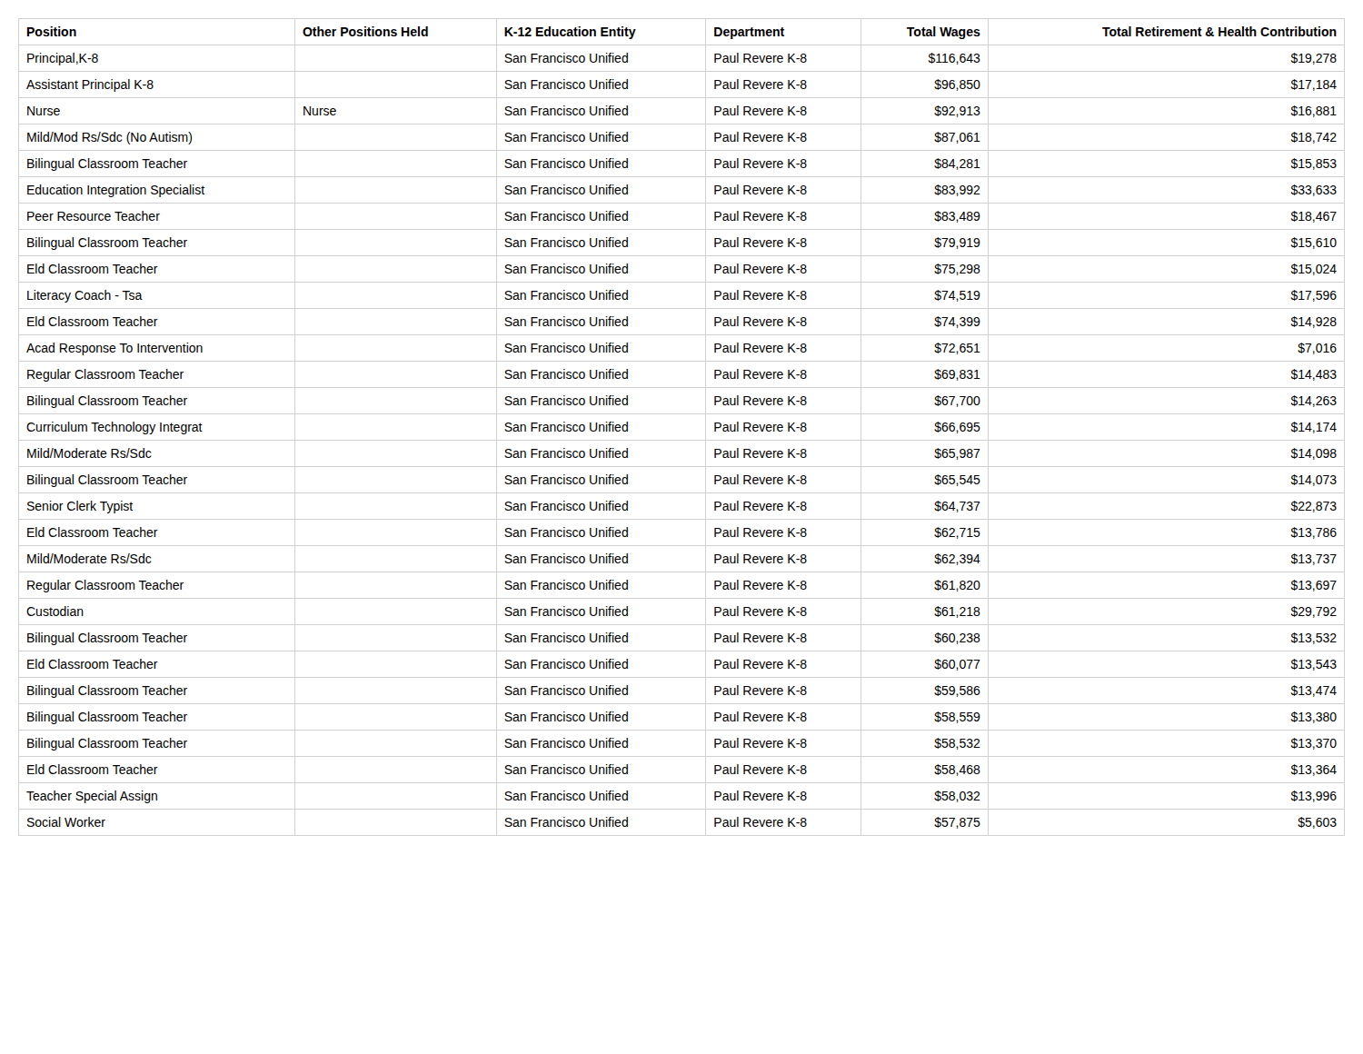Position compensation listing
| Position | Other Positions Held | K-12 Education Entity | Department | Total Wages | Total Retirement & Health Contribution |
| --- | --- | --- | --- | --- | --- |
| Principal,K-8 | | San Francisco Unified | Paul Revere K-8 | $116,643 | $19,278 |
| Assistant Principal K-8 | | San Francisco Unified | Paul Revere K-8 | $96,850 | $17,184 |
| Nurse | Nurse | San Francisco Unified | Paul Revere K-8 | $92,913 | $16,881 |
| Mild/Mod Rs/Sdc (No Autism) | | San Francisco Unified | Paul Revere K-8 | $87,061 | $18,742 |
| Bilingual Classroom Teacher | | San Francisco Unified | Paul Revere K-8 | $84,281 | $15,853 |
| Education Integration Specialist | | San Francisco Unified | Paul Revere K-8 | $83,992 | $33,633 |
| Peer Resource Teacher | | San Francisco Unified | Paul Revere K-8 | $83,489 | $18,467 |
| Bilingual Classroom Teacher | | San Francisco Unified | Paul Revere K-8 | $79,919 | $15,610 |
| Eld Classroom Teacher | | San Francisco Unified | Paul Revere K-8 | $75,298 | $15,024 |
| Literacy Coach - Tsa | | San Francisco Unified | Paul Revere K-8 | $74,519 | $17,596 |
| Eld Classroom Teacher | | San Francisco Unified | Paul Revere K-8 | $74,399 | $14,928 |
| Acad Response To Intervention | | San Francisco Unified | Paul Revere K-8 | $72,651 | $7,016 |
| Regular Classroom Teacher | | San Francisco Unified | Paul Revere K-8 | $69,831 | $14,483 |
| Bilingual Classroom Teacher | | San Francisco Unified | Paul Revere K-8 | $67,700 | $14,263 |
| Curriculum Technology Integrat | | San Francisco Unified | Paul Revere K-8 | $66,695 | $14,174 |
| Mild/Moderate Rs/Sdc | | San Francisco Unified | Paul Revere K-8 | $65,987 | $14,098 |
| Bilingual Classroom Teacher | | San Francisco Unified | Paul Revere K-8 | $65,545 | $14,073 |
| Senior Clerk Typist | | San Francisco Unified | Paul Revere K-8 | $64,737 | $22,873 |
| Eld Classroom Teacher | | San Francisco Unified | Paul Revere K-8 | $62,715 | $13,786 |
| Mild/Moderate Rs/Sdc | | San Francisco Unified | Paul Revere K-8 | $62,394 | $13,737 |
| Regular Classroom Teacher | | San Francisco Unified | Paul Revere K-8 | $61,820 | $13,697 |
| Custodian | | San Francisco Unified | Paul Revere K-8 | $61,218 | $29,792 |
| Bilingual Classroom Teacher | | San Francisco Unified | Paul Revere K-8 | $60,238 | $13,532 |
| Eld Classroom Teacher | | San Francisco Unified | Paul Revere K-8 | $60,077 | $13,543 |
| Bilingual Classroom Teacher | | San Francisco Unified | Paul Revere K-8 | $59,586 | $13,474 |
| Bilingual Classroom Teacher | | San Francisco Unified | Paul Revere K-8 | $58,559 | $13,380 |
| Bilingual Classroom Teacher | | San Francisco Unified | Paul Revere K-8 | $58,532 | $13,370 |
| Eld Classroom Teacher | | San Francisco Unified | Paul Revere K-8 | $58,468 | $13,364 |
| Teacher Special Assign | | San Francisco Unified | Paul Revere K-8 | $58,032 | $13,996 |
| Social Worker | | San Francisco Unified | Paul Revere K-8 | $57,875 | $5,603 |